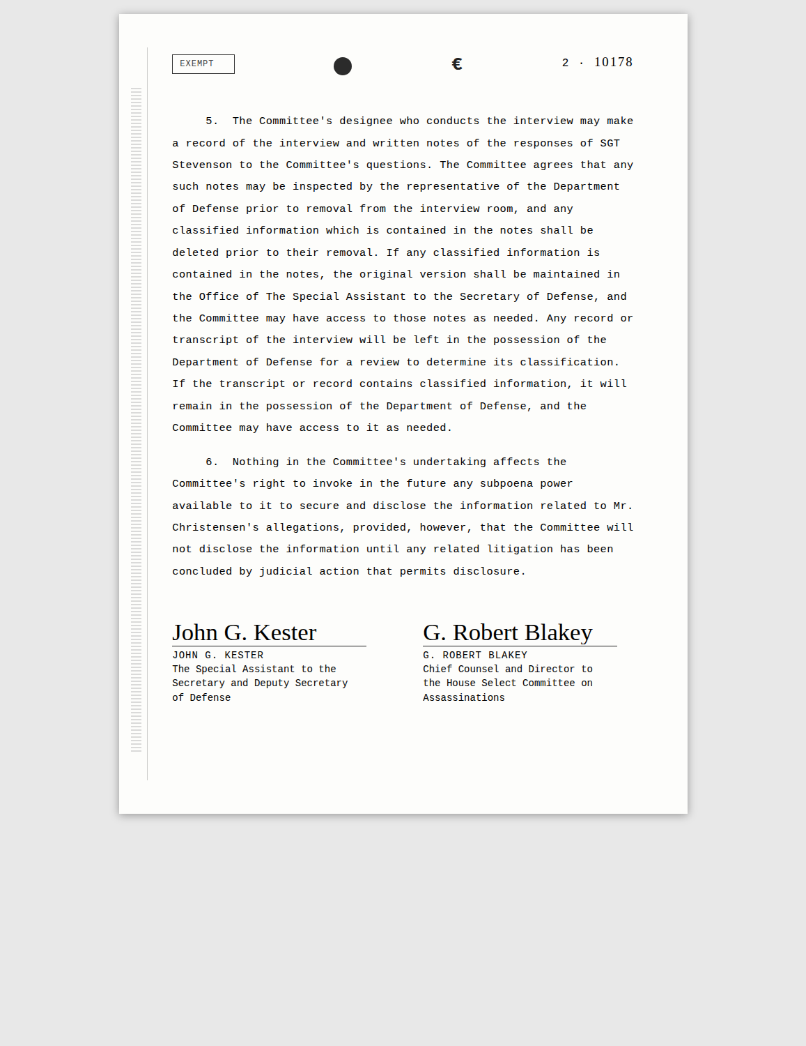EXEMPT
€
2 · 10178
5. The Committee's designee who conducts the interview may make a record of the interview and written notes of the responses of SGT Stevenson to the Committee's questions. The Committee agrees that any such notes may be inspected by the representative of the Department of Defense prior to removal from the interview room, and any classified information which is contained in the notes shall be deleted prior to their removal. If any classified information is contained in the notes, the original version shall be maintained in the Office of The Special Assistant to the Secretary of Defense, and the Committee may have access to those notes as needed. Any record or transcript of the interview will be left in the possession of the Department of Defense for a review to determine its classification. If the transcript or record contains classified information, it will remain in the possession of the Department of Defense, and the Committee may have access to it as needed.
6. Nothing in the Committee's undertaking affects the Committee's right to invoke in the future any subpoena power available to it to secure and disclose the information related to Mr. Christensen's allegations, provided, however, that the Committee will not disclose the information until any related litigation has been concluded by judicial action that permits disclosure.
John G. Kester
JOHN G. KESTER
The Special Assistant to the
Secretary and Deputy Secretary
of Defense
G. Robert Blakey
G. ROBERT BLAKEY
Chief Counsel and Director to
the House Select Committee on
Assassinations